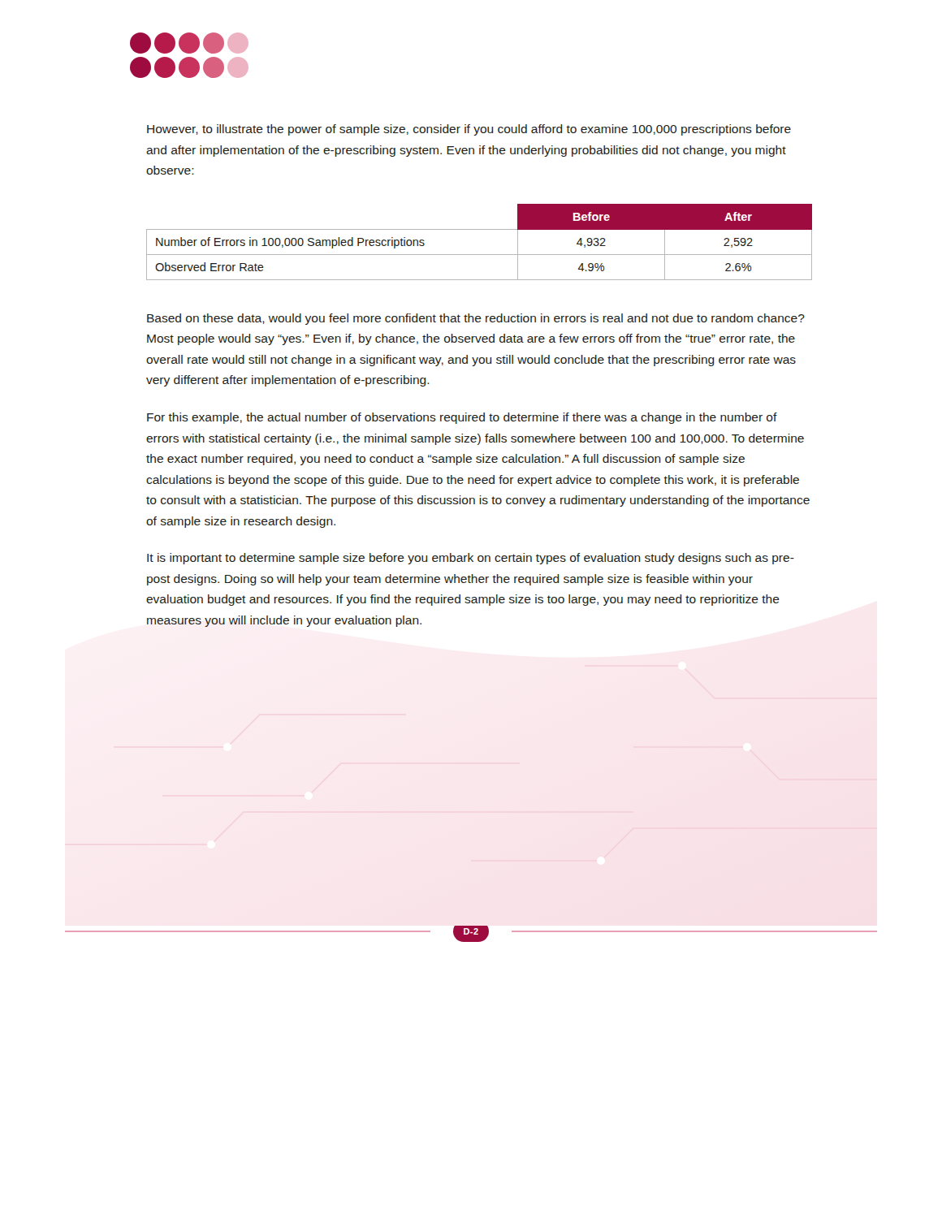However, to illustrate the power of sample size, consider if you could afford to examine 100,000 prescriptions before and after implementation of the e-prescribing system. Even if the underlying probabilities did not change, you might observe:
| | Before | After |
| --- | --- | --- |
| Number of Errors in 100,000 Sampled Prescriptions | 4,932 | 2,592 |
| Observed Error Rate | 4.9% | 2.6% |
Based on these data, would you feel more confident that the reduction in errors is real and not due to random chance? Most people would say “yes.” Even if, by chance, the observed data are a few errors off from the “true” error rate, the overall rate would still not change in a significant way, and you still would conclude that the prescribing error rate was very different after implementation of e-prescribing.
For this example, the actual number of observations required to determine if there was a change in the number of errors with statistical certainty (i.e., the minimal sample size) falls somewhere between 100 and 100,000. To determine the exact number required, you need to conduct a “sample size calculation.” A full discussion of sample size calculations is beyond the scope of this guide. Due to the need for expert advice to complete this work, it is preferable to consult with a statistician. The purpose of this discussion is to convey a rudimentary understanding of the importance of sample size in research design.
It is important to determine sample size before you embark on certain types of evaluation study designs such as pre-post designs. Doing so will help your team determine whether the required sample size is feasible within your evaluation budget and resources. If you find the required sample size is too large, you may need to reprioritize the measures you will include in your evaluation plan.
D-2